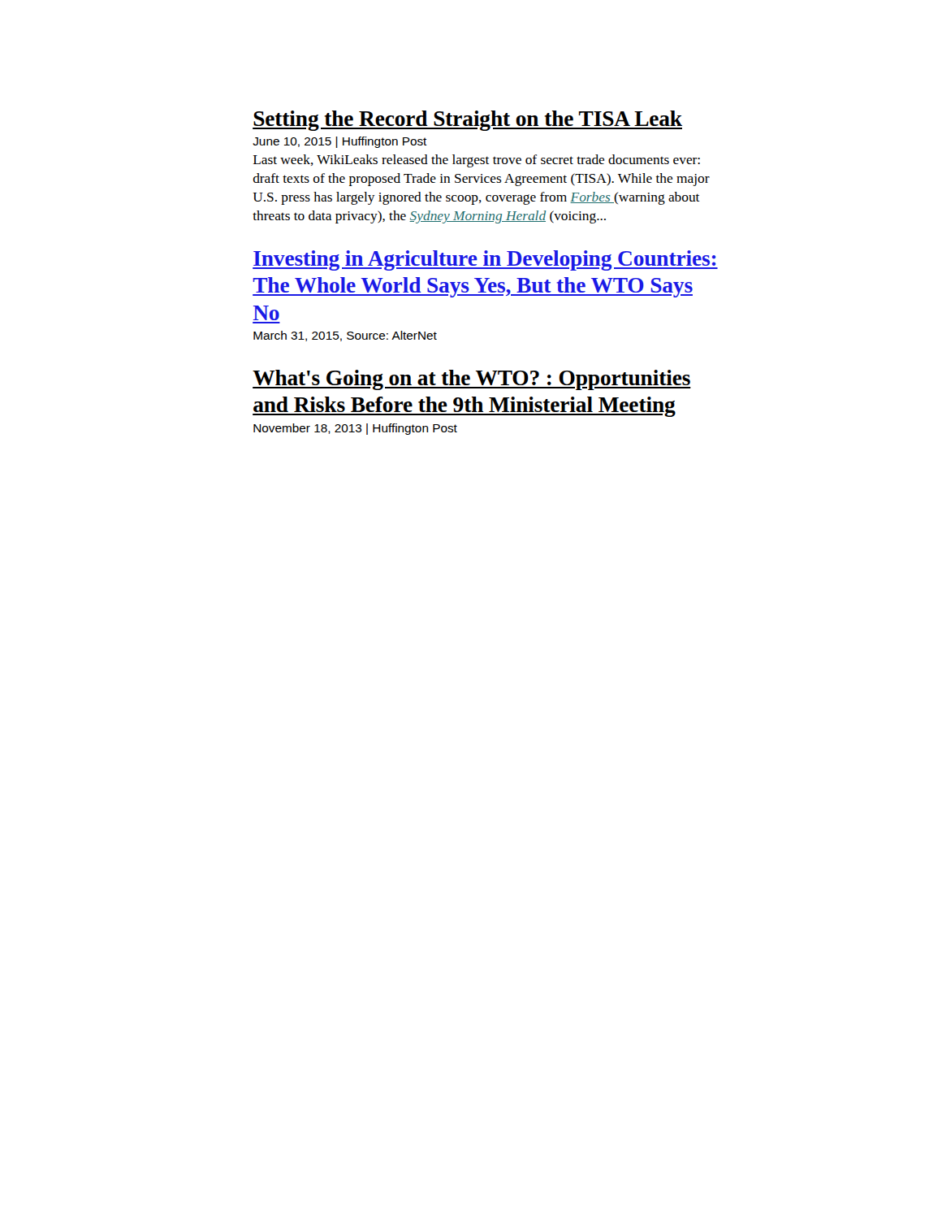Setting the Record Straight on the TISA Leak
June 10, 2015 | Huffington Post
Last week, WikiLeaks released the largest trove of secret trade documents ever: draft texts of the proposed Trade in Services Agreement (TISA). While the major U.S. press has largely ignored the scoop, coverage from Forbes (warning about threats to data privacy), the Sydney Morning Herald (voicing...
Investing in Agriculture in Developing Countries: The Whole World Says Yes, But the WTO Says No
March 31, 2015, Source: AlterNet
What's Going on at the WTO? : Opportunities and Risks Before the 9th Ministerial Meeting
November 18, 2013 | Huffington Post